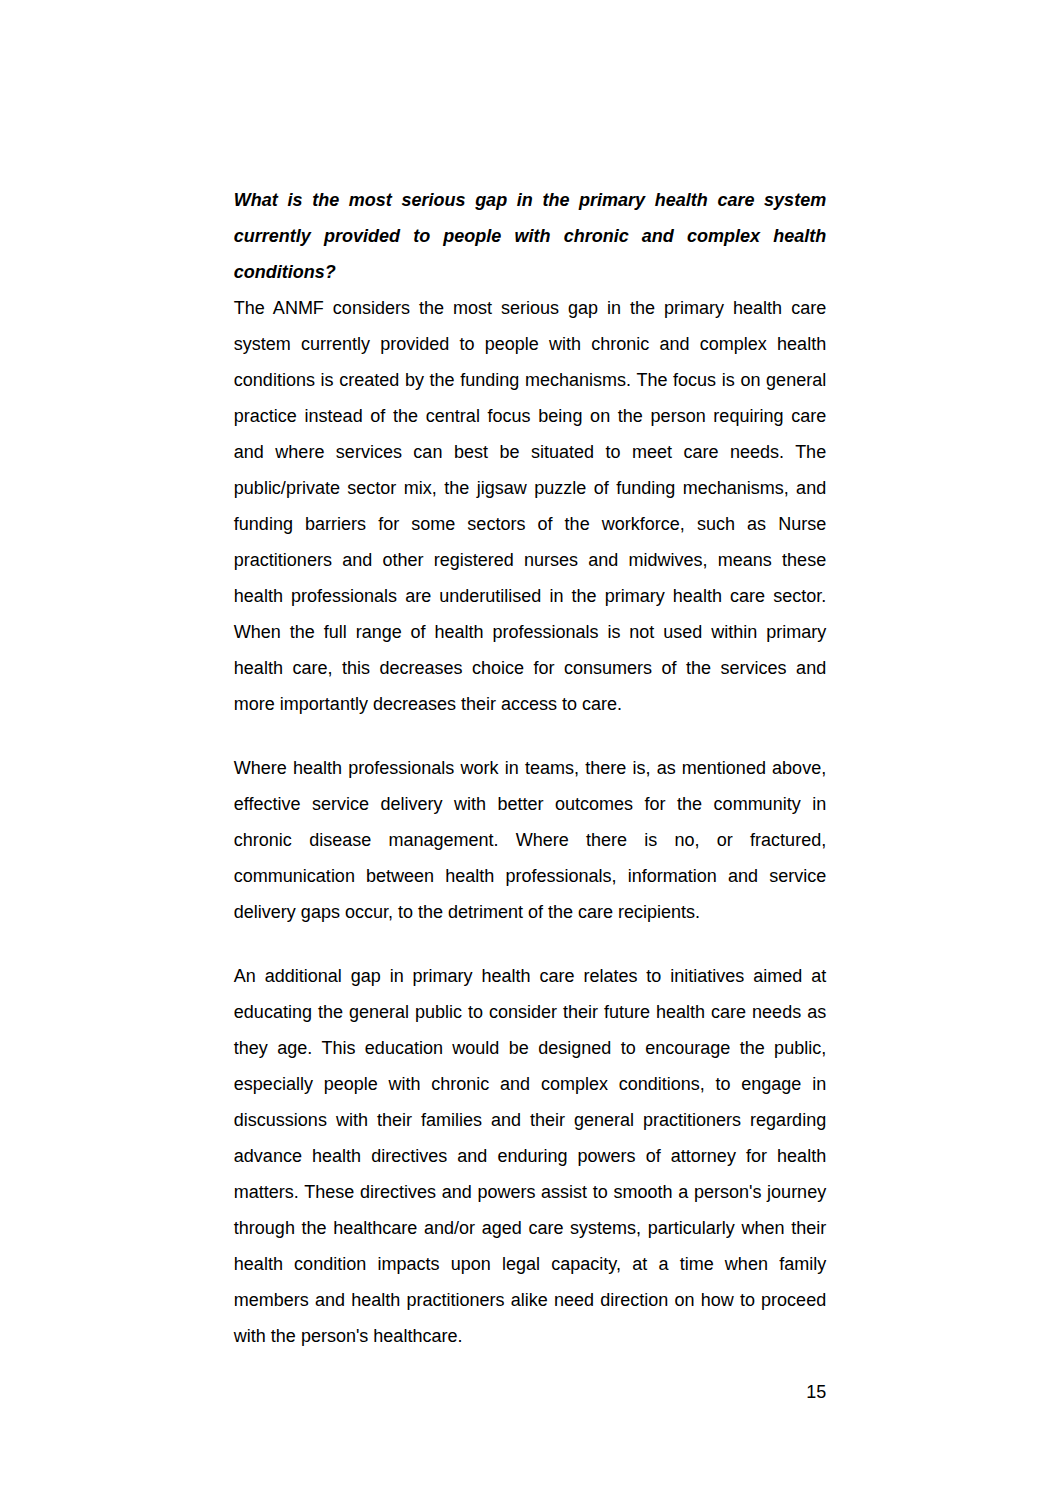What is the most serious gap in the primary health care system currently provided to people with chronic and complex health conditions?
The ANMF considers the most serious gap in the primary health care system currently provided to people with chronic and complex health conditions is created by the funding mechanisms. The focus is on general practice instead of the central focus being on the person requiring care and where services can best be situated to meet care needs. The public/private sector mix, the jigsaw puzzle of funding mechanisms, and funding barriers for some sectors of the workforce, such as Nurse practitioners and other registered nurses and midwives, means these health professionals are underutilised in the primary health care sector. When the full range of health professionals is not used within primary health care, this decreases choice for consumers of the services and more importantly decreases their access to care.
Where health professionals work in teams, there is, as mentioned above, effective service delivery with better outcomes for the community in chronic disease management. Where there is no, or fractured, communication between health professionals, information and service delivery gaps occur, to the detriment of the care recipients.
An additional gap in primary health care relates to initiatives aimed at educating the general public to consider their future health care needs as they age. This education would be designed to encourage the public, especially people with chronic and complex conditions, to engage in discussions with their families and their general practitioners regarding advance health directives and enduring powers of attorney for health matters. These directives and powers assist to smooth a person's journey through the healthcare and/or aged care systems, particularly when their health condition impacts upon legal capacity, at a time when family members and health practitioners alike need direction on how to proceed with the person's healthcare.
15